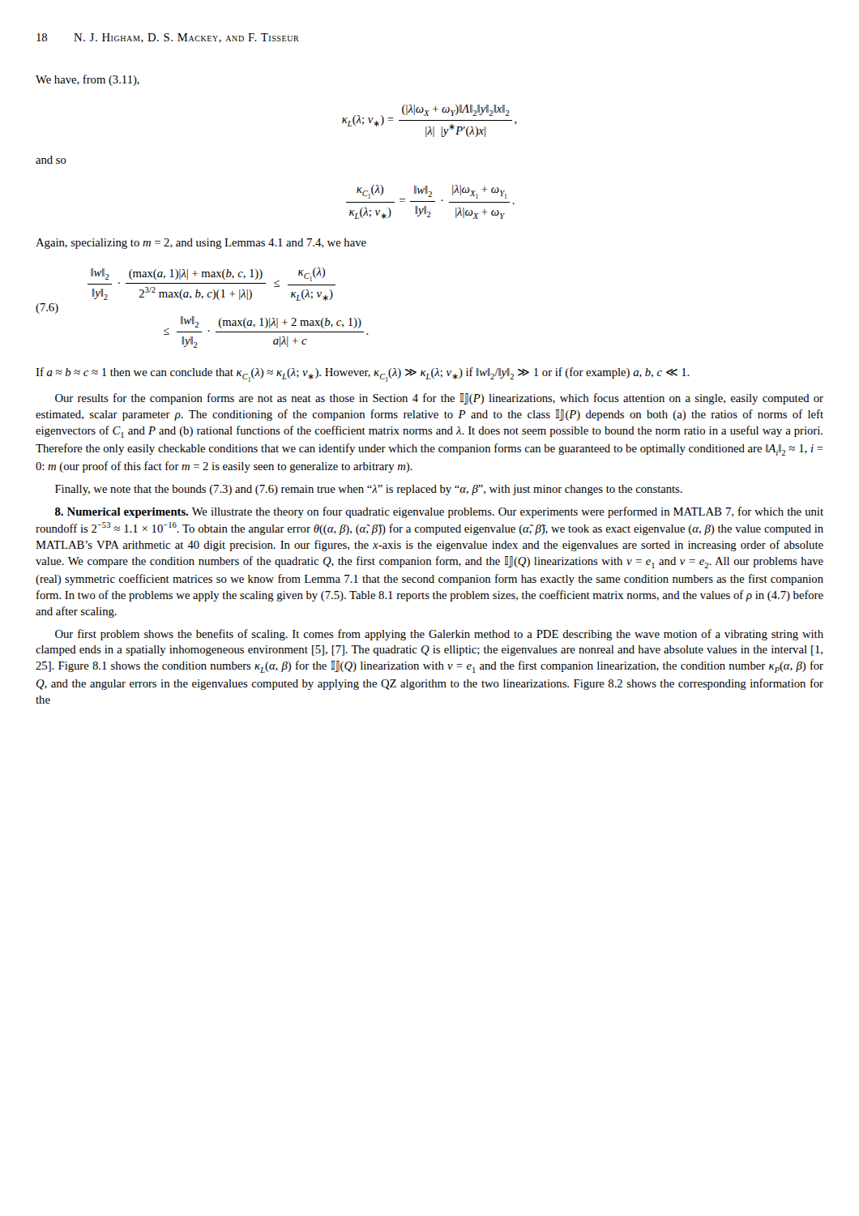18 N. J. Higham, D. S. Mackey, and F. Tisseur
We have, from (3.11),
κL(λ; v∗) = (|λ|ωX + ωY)‖Λ‖2‖y‖2‖x‖2 |λ| |y∗P′(λ)x| ,
and so
κC1(λ) κL(λ; v∗) = ‖w‖2 ‖y‖2 · |λ|ωX1 + ωY1 |λ|ωX + ωY .
Again, specializing to m = 2, and using Lemmas 4.1 and 7.4, we have
(7.6)
‖w‖2 ‖y‖2 · (max(a, 1)|λ| + max(b, c, 1)) 23/2 max(a, b, c)(1 + |λ|) ≤ κC1(λ) κL(λ; v∗)
≤ ‖w‖2 ‖y‖2 · (max(a, 1)|λ| + 2 max(b, c, 1)) a|λ| + c .
If a ≈ b ≈ c ≈ 1 then we can conclude that κC1(λ) ≈ κL(λ; v∗). However, κC1(λ) ≫ κL(λ; v∗) if ‖w‖2/‖y‖2 ≫ 1 or if (for example) a, b, c ≪ 1.
Our results for the companion forms are not as neat as those in Section 4 for the 𝕀𝕁(P) linearizations, which focus attention on a single, easily computed or estimated, scalar parameter ρ. The conditioning of the companion forms relative to P and to the class 𝕀𝕁(P) depends on both (a) the ratios of norms of left eigenvectors of C1 and P and (b) rational functions of the coefficient matrix norms and λ. It does not seem possible to bound the norm ratio in a useful way a priori. Therefore the only easily checkable conditions that we can identify under which the companion forms can be guaranteed to be optimally conditioned are ‖Ai‖2 ≈ 1, i = 0: m (our proof of this fact for m = 2 is easily seen to generalize to arbitrary m).
Finally, we note that the bounds (7.3) and (7.6) remain true when “λ” is replaced by “α, β”, with just minor changes to the constants.
8. Numerical experiments. We illustrate the theory on four quadratic eigenvalue problems. Our experiments were performed in MATLAB 7, for which the unit roundoff is 2−53 ≈ 1.1 × 10−16. To obtain the angular error θ((α, β), (α̃, β̃)) for a computed eigenvalue (α̃, β̃), we took as exact eigenvalue (α, β) the value computed in MATLAB’s VPA arithmetic at 40 digit precision. In our figures, the x-axis is the eigenvalue index and the eigenvalues are sorted in increasing order of absolute value. We compare the condition numbers of the quadratic Q, the first companion form, and the 𝕀𝕁(Q) linearizations with v = e1 and v = e2. All our problems have (real) symmetric coefficient matrices so we know from Lemma 7.1 that the second companion form has exactly the same condition numbers as the first companion form. In two of the problems we apply the scaling given by (7.5). Table 8.1 reports the problem sizes, the coefficient matrix norms, and the values of ρ in (4.7) before and after scaling.
Our first problem shows the benefits of scaling. It comes from applying the Galerkin method to a PDE describing the wave motion of a vibrating string with clamped ends in a spatially inhomogeneous environment [5], [7]. The quadratic Q is elliptic; the eigenvalues are nonreal and have absolute values in the interval [1, 25]. Figure 8.1 shows the condition numbers κL(α, β) for the 𝕀𝕁(Q) linearization with v = e1 and the first companion linearization, the condition number κP(α, β) for Q, and the angular errors in the eigenvalues computed by applying the QZ algorithm to the two linearizations. Figure 8.2 shows the corresponding information for the